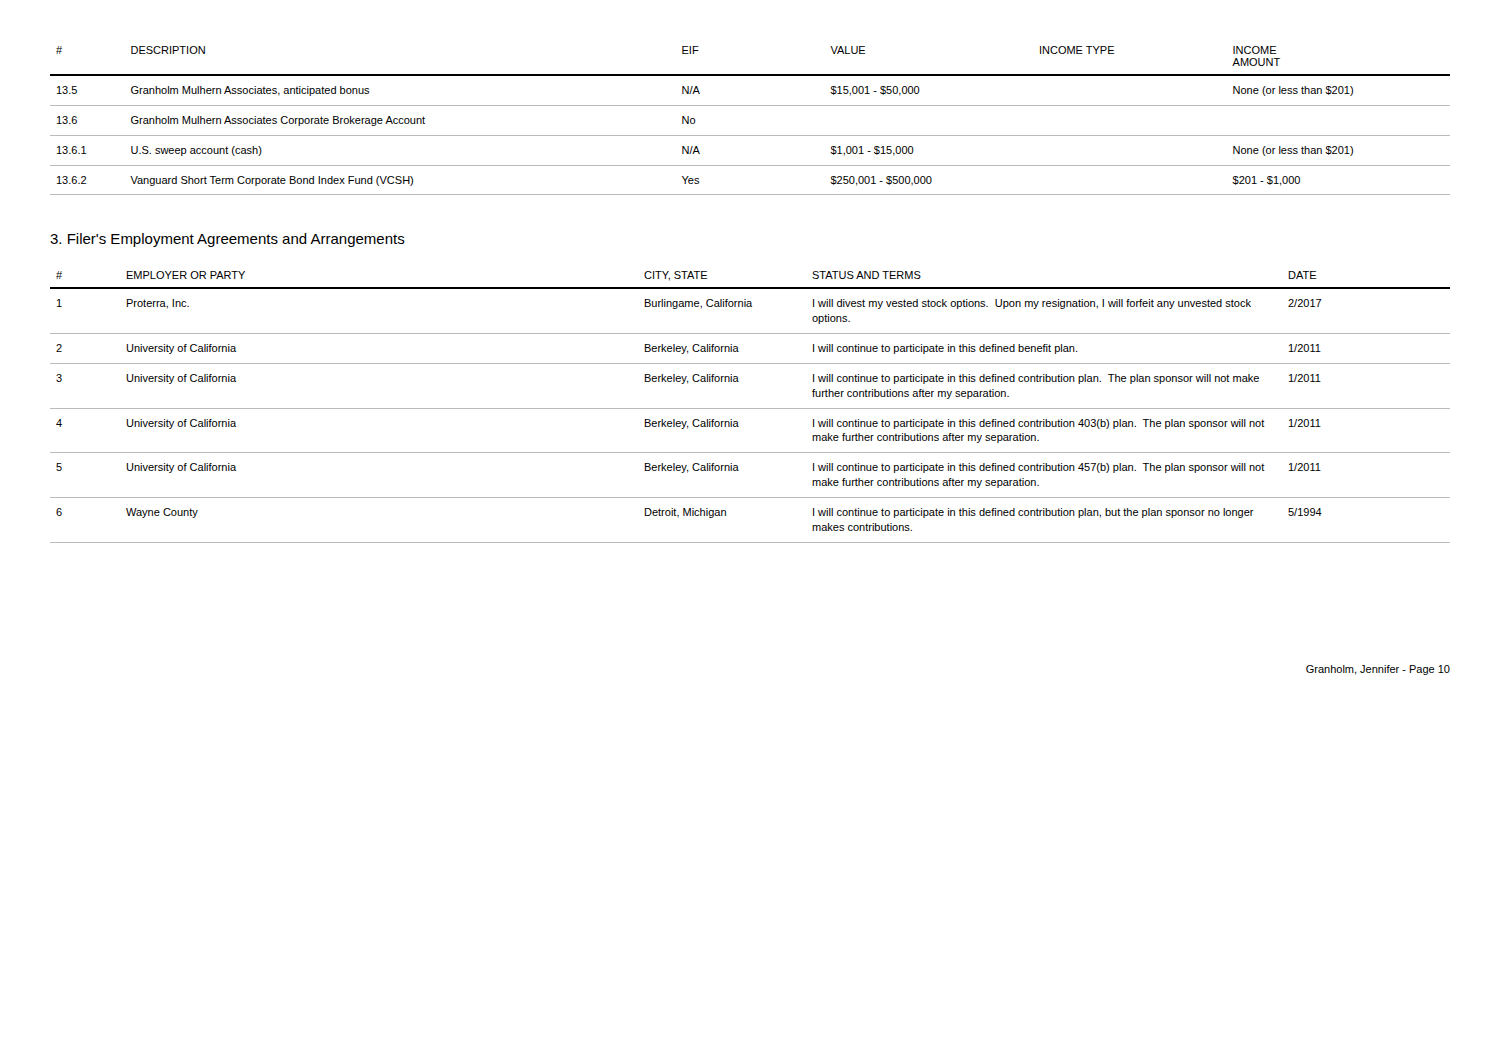| # | DESCRIPTION | EIF | VALUE | INCOME TYPE | INCOME AMOUNT |
| --- | --- | --- | --- | --- | --- |
| 13.5 | Granholm Mulhern Associates, anticipated bonus | N/A | $15,001 - $50,000 | | None (or less than $201) |
| 13.6 | Granholm Mulhern Associates Corporate Brokerage Account | No | | | |
| 13.6.1 | U.S. sweep account (cash) | N/A | $1,001 - $15,000 | | None (or less than $201) |
| 13.6.2 | Vanguard Short Term Corporate Bond Index Fund (VCSH) | Yes | $250,001 - $500,000 | | $201 - $1,000 |
3. Filer's Employment Agreements and Arrangements
| # | EMPLOYER OR PARTY | CITY, STATE | STATUS AND TERMS | DATE |
| --- | --- | --- | --- | --- |
| 1 | Proterra, Inc. | Burlingame, California | I will divest my vested stock options. Upon my resignation, I will forfeit any unvested stock options. | 2/2017 |
| 2 | University of California | Berkeley, California | I will continue to participate in this defined benefit plan. | 1/2011 |
| 3 | University of California | Berkeley, California | I will continue to participate in this defined contribution plan. The plan sponsor will not make further contributions after my separation. | 1/2011 |
| 4 | University of California | Berkeley, California | I will continue to participate in this defined contribution 403(b) plan. The plan sponsor will not make further contributions after my separation. | 1/2011 |
| 5 | University of California | Berkeley, California | I will continue to participate in this defined contribution 457(b) plan. The plan sponsor will not make further contributions after my separation. | 1/2011 |
| 6 | Wayne County | Detroit, Michigan | I will continue to participate in this defined contribution plan, but the plan sponsor no longer makes contributions. | 5/1994 |
Granholm, Jennifer - Page 10